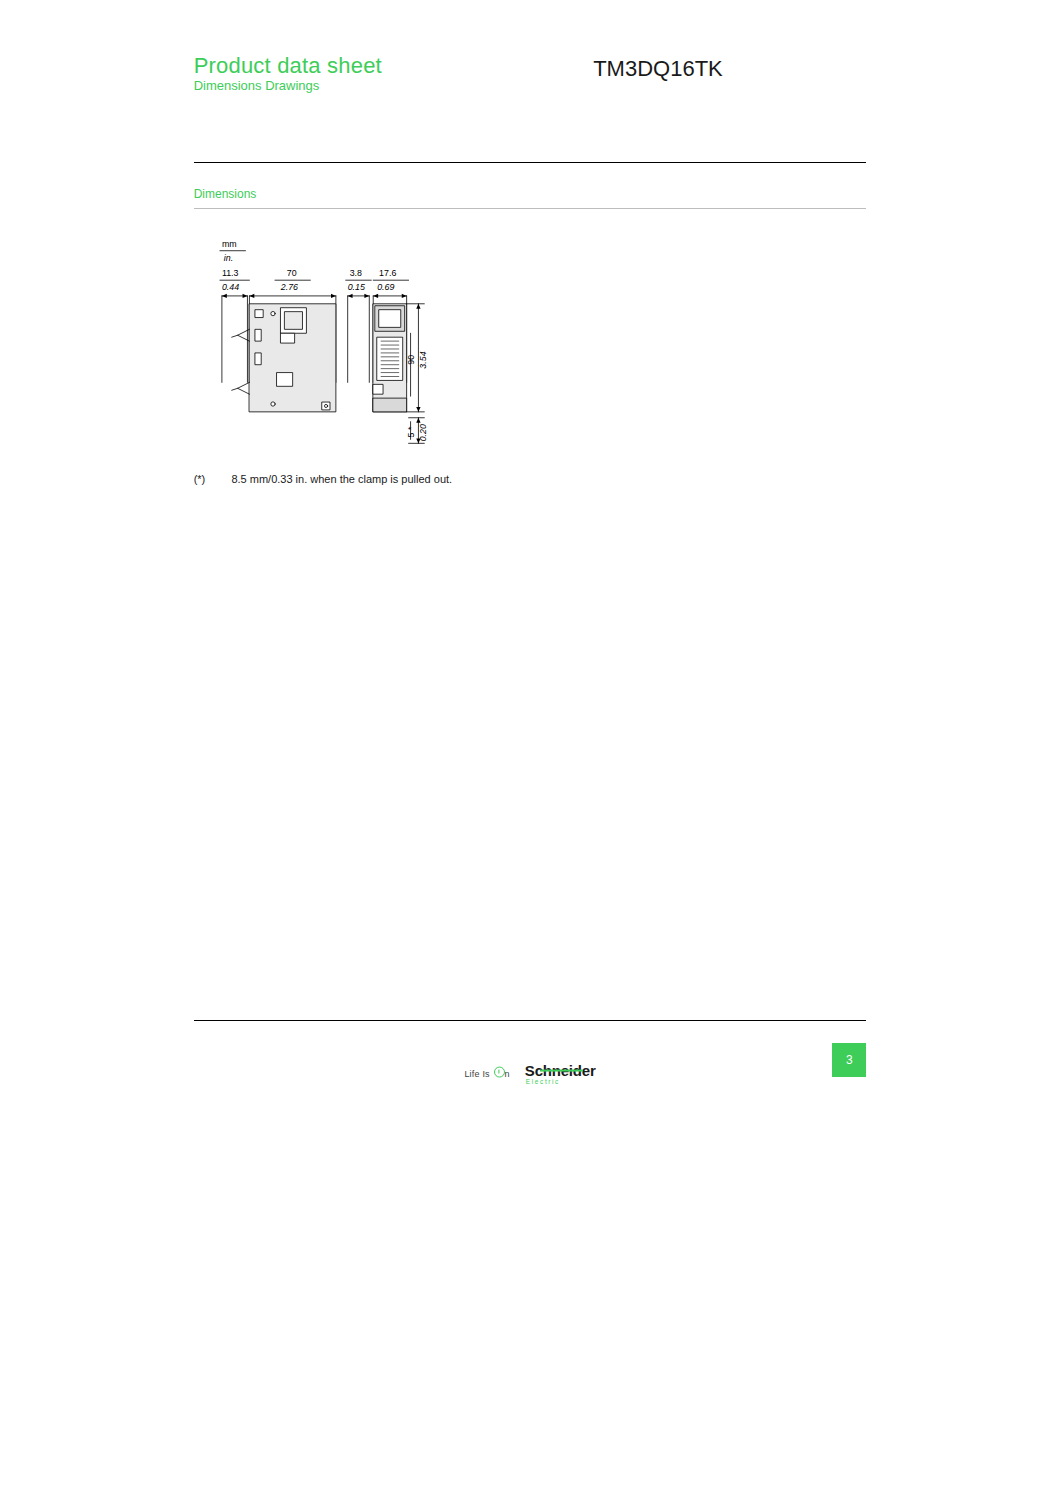Product data sheet
Dimensions Drawings
TM3DQ16TK
Dimensions
mm in. 11.3 0.44 70 2.76 3.8 0.15 17.6 0.69 90 3.54 5 * 0.20
(*) 8.5 mm/0.33 in. when the clamp is pulled out.
Life Is n Schneider Electric
3